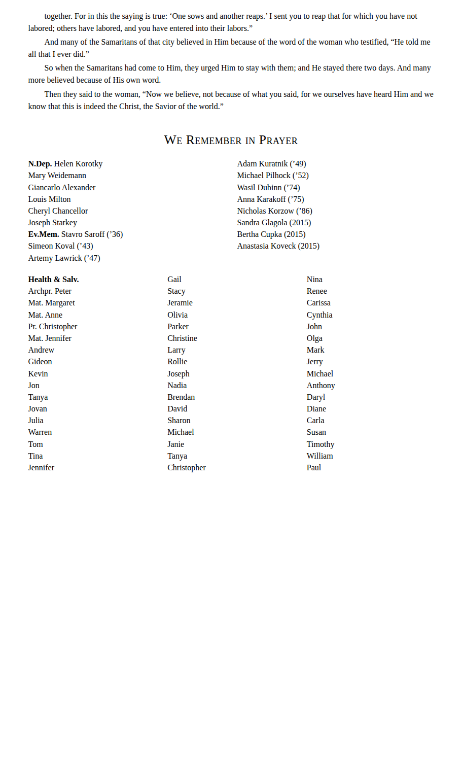together. For in this the saying is true: ‘One sows and another reaps.’ I sent you to reap that for which you have not labored; others have labored, and you have entered into their labors.”
And many of the Samaritans of that city believed in Him because of the word of the woman who testified, “He told me all that I ever did.”
So when the Samaritans had come to Him, they urged Him to stay with them; and He stayed there two days. And many more believed because of His own word.
Then they said to the woman, “Now we believe, not because of what you said, for we ourselves have heard Him and we know that this is indeed the Christ, the Savior of the world.”
We Remember in Prayer
N.Dep. Helen Korotky
Mary Weidemann
Giancarlo Alexander
Louis Milton
Cheryl Chancellor
Joseph Starkey
Ev.Mem. Stavro Saroff (’36)
Simeon Koval (’43)
Artemy Lawrick (’47)
Adam Kuratnik (’49)
Michael Pilhock (’52)
Wasil Dubinn (’74)
Anna Karakoff (’75)
Nicholas Korzow (’86)
Sandra Glagola (2015)
Bertha Cupka (2015)
Anastasia Koveck (2015)
Health & Salv.
Archpr. Peter
Mat. Margaret
Mat. Anne
Pr. Christopher
Mat. Jennifer
Andrew
Gideon
Kevin
Jon
Tanya
Jovan
Julia
Warren
Tom
Tina
Jennifer
Gail
Stacy
Jeramie
Olivia
Parker
Christine
Larry
Rollie
Joseph
Nadia
Brendan
David
Sharon
Michael
Janie
Tanya
Christopher
Nina
Renee
Carissa
Cynthia
John
Olga
Mark
Jerry
Michael
Anthony
Daryl
Diane
Carla
Susan
Timothy
William
Paul